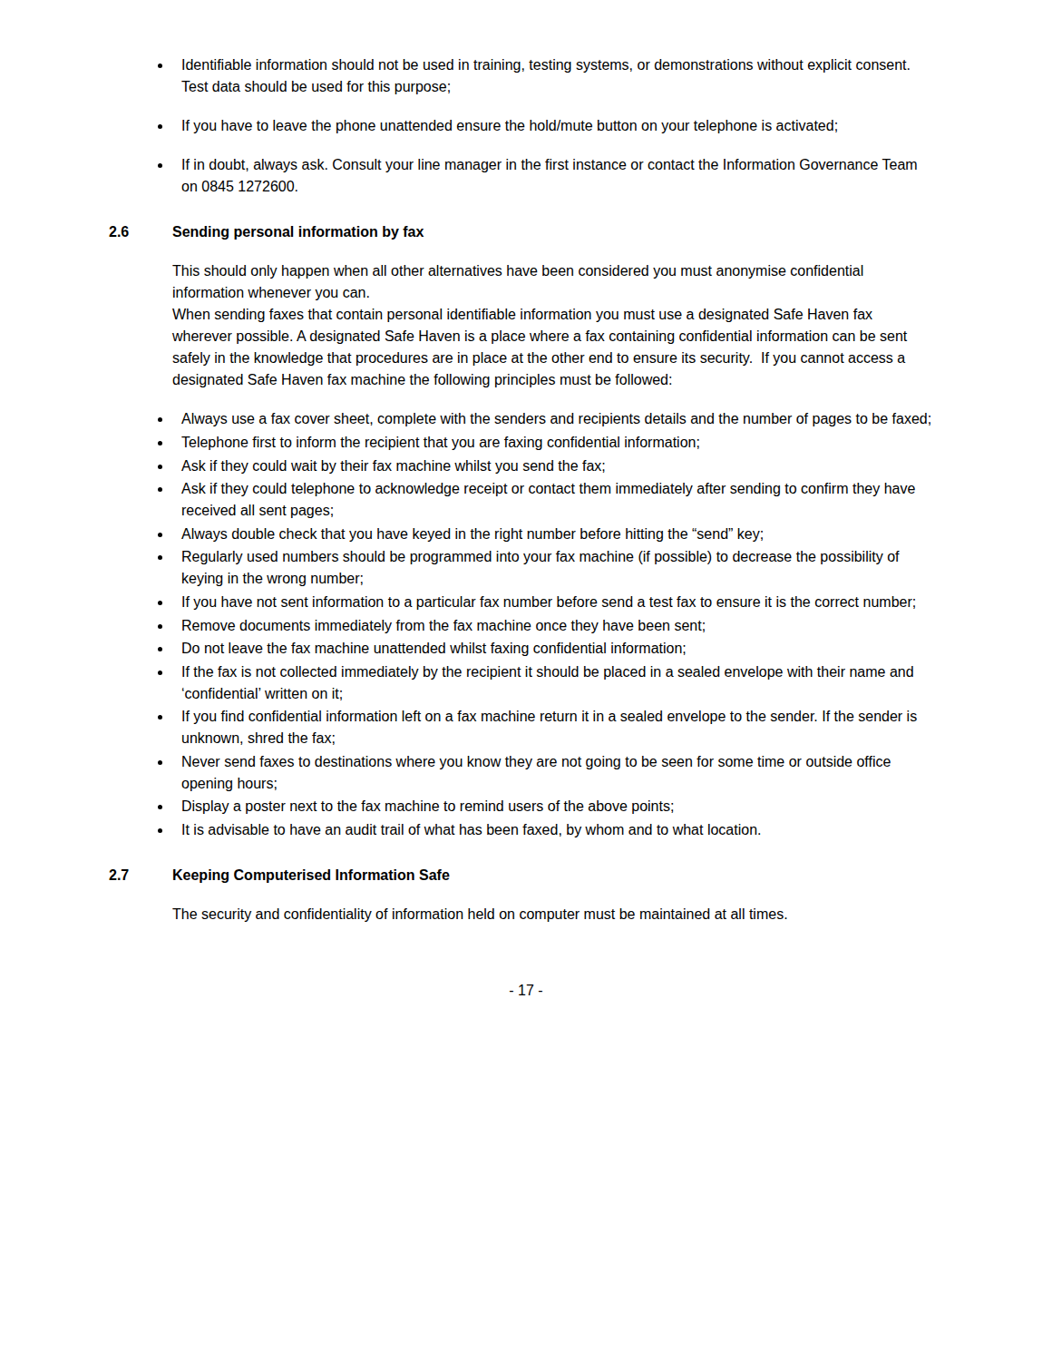Identifiable information should not be used in training, testing systems, or demonstrations without explicit consent. Test data should be used for this purpose;
If you have to leave the phone unattended ensure the hold/mute button on your telephone is activated;
If in doubt, always ask. Consult your line manager in the first instance or contact the Information Governance Team on 0845 1272600.
2.6 Sending personal information by fax
This should only happen when all other alternatives have been considered you must anonymise confidential information whenever you can.
When sending faxes that contain personal identifiable information you must use a designated Safe Haven fax wherever possible. A designated Safe Haven is a place where a fax containing confidential information can be sent safely in the knowledge that procedures are in place at the other end to ensure its security. If you cannot access a designated Safe Haven fax machine the following principles must be followed:
Always use a fax cover sheet, complete with the senders and recipients details and the number of pages to be faxed;
Telephone first to inform the recipient that you are faxing confidential information;
Ask if they could wait by their fax machine whilst you send the fax;
Ask if they could telephone to acknowledge receipt or contact them immediately after sending to confirm they have received all sent pages;
Always double check that you have keyed in the right number before hitting the “send” key;
Regularly used numbers should be programmed into your fax machine (if possible) to decrease the possibility of keying in the wrong number;
If you have not sent information to a particular fax number before send a test fax to ensure it is the correct number;
Remove documents immediately from the fax machine once they have been sent;
Do not leave the fax machine unattended whilst faxing confidential information;
If the fax is not collected immediately by the recipient it should be placed in a sealed envelope with their name and ‘confidential’ written on it;
If you find confidential information left on a fax machine return it in a sealed envelope to the sender. If the sender is unknown, shred the fax;
Never send faxes to destinations where you know they are not going to be seen for some time or outside office opening hours;
Display a poster next to the fax machine to remind users of the above points;
It is advisable to have an audit trail of what has been faxed, by whom and to what location.
2.7 Keeping Computerised Information Safe
The security and confidentiality of information held on computer must be maintained at all times.
- 17 -